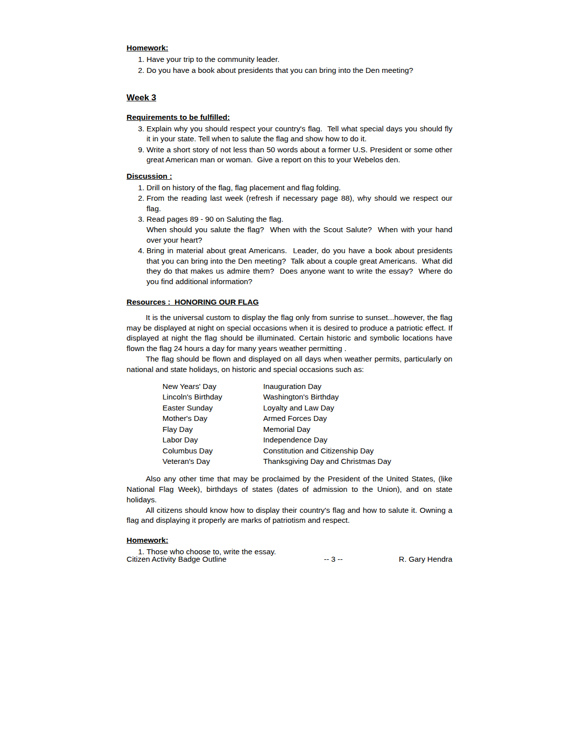Homework:
Have your trip to the community leader.
Do you have a book about presidents that you can bring into the Den meeting?
Week 3
Requirements to be fulfilled:
Explain why you should respect your country's flag. Tell what special days you should fly it in your state. Tell when to salute the flag and show how to do it.
Write a short story of not less than 50 words about a former U.S. President or some other great American man or woman. Give a report on this to your Webelos den.
Discussion :
Drill on history of the flag, flag placement and flag folding.
From the reading last week (refresh if necessary page 88), why should we respect our flag.
Read pages 89 - 90 on Saluting the flag.
When should you salute the flag? When with the Scout Salute? When with your hand over your heart?
Bring in material about great Americans. Leader, do you have a book about presidents that you can bring into the Den meeting? Talk about a couple great Americans. What did they do that makes us admire them? Does anyone want to write the essay? Where do you find additional information?
Resources : HONORING OUR FLAG
It is the universal custom to display the flag only from sunrise to sunset...however, the flag may be displayed at night on special occasions when it is desired to produce a patriotic effect. If displayed at night the flag should be illuminated. Certain historic and symbolic locations have flown the flag 24 hours a day for many years weather permitting .
The flag should be flown and displayed on all days when weather permits, particularly on national and state holidays, on historic and special occasions such as:
| New Years' Day | Inauguration Day |
| Lincoln's Birthday | Washington's Birthday |
| Easter Sunday | Loyalty and Law Day |
| Mother's Day | Armed Forces Day |
| Flay Day | Memorial Day |
| Labor Day | Independence Day |
| Columbus Day | Constitution and Citizenship Day |
| Veteran's Day | Thanksgiving Day and Christmas Day |
Also any other time that may be proclaimed by the President of the United States, (like National Flag Week), birthdays of states (dates of admission to the Union), and on state holidays.
All citizens should know how to display their country's flag and how to salute it. Owning a flag and displaying it properly are marks of patriotism and respect.
Homework:
Those who choose to, write the essay.
| Citizen Activity Badge Outline | -- 3 -- | R. Gary Hendra |